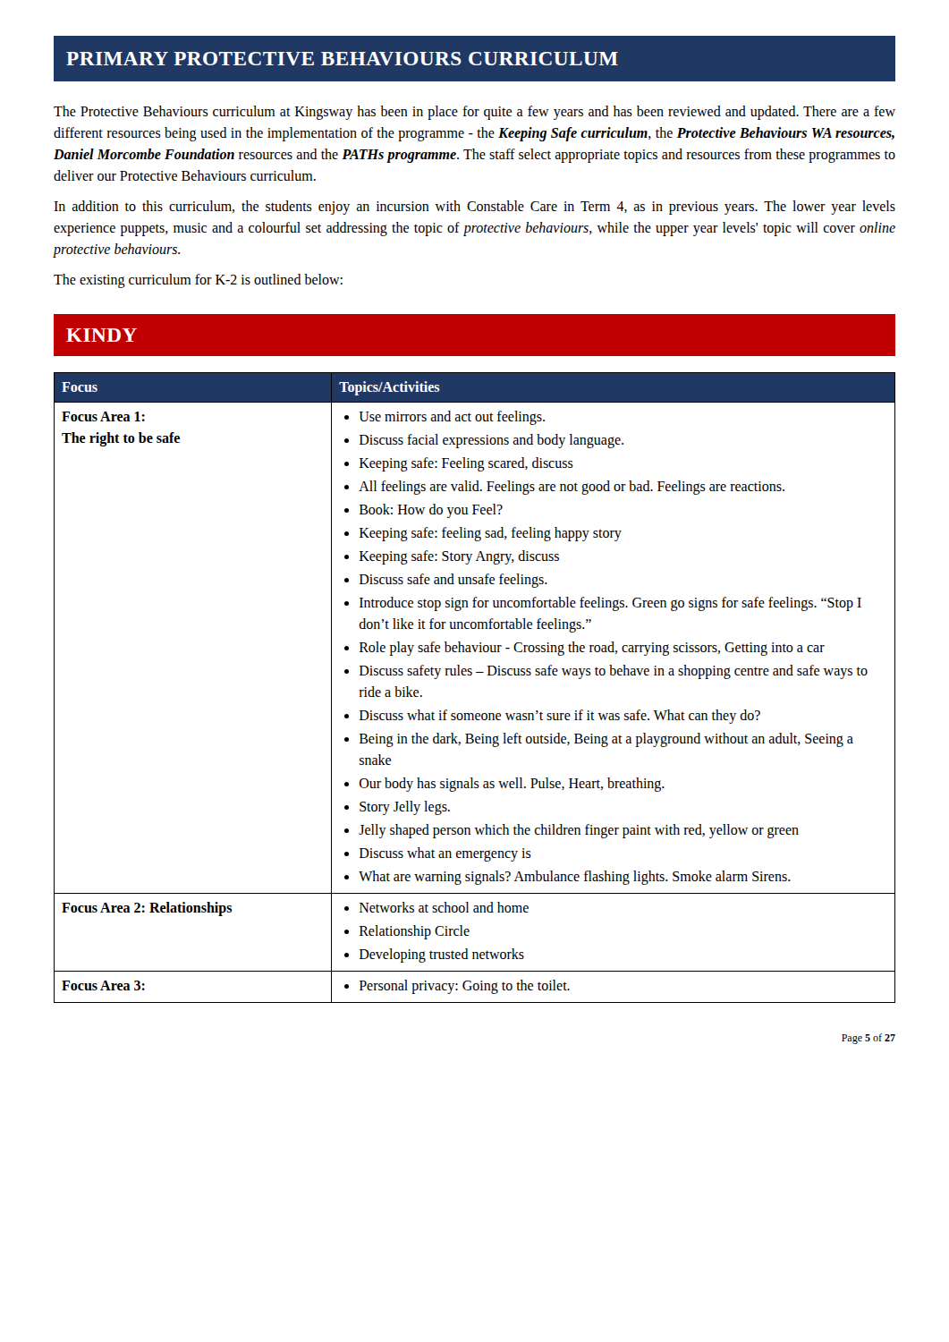PRIMARY PROTECTIVE BEHAVIOURS CURRICULUM
The Protective Behaviours curriculum at Kingsway has been in place for quite a few years and has been reviewed and updated. There are a few different resources being used in the implementation of the programme - the Keeping Safe curriculum, the Protective Behaviours WA resources, Daniel Morcombe Foundation resources and the PATHs programme. The staff select appropriate topics and resources from these programmes to deliver our Protective Behaviours curriculum.
In addition to this curriculum, the students enjoy an incursion with Constable Care in Term 4, as in previous years. The lower year levels experience puppets, music and a colourful set addressing the topic of protective behaviours, while the upper year levels' topic will cover online protective behaviours.
The existing curriculum for K-2 is outlined below:
KINDY
| Focus | Topics/Activities |
| --- | --- |
| Focus Area 1: The right to be safe | Use mirrors and act out feelings. Discuss facial expressions and body language. Keeping safe: Feeling scared, discuss All feelings are valid. Feelings are not good or bad. Feelings are reactions. Book: How do you Feel? Keeping safe: feeling sad, feeling happy story Keeping safe: Story Angry, discuss Discuss safe and unsafe feelings. Introduce stop sign for uncomfortable feelings. Green go signs for safe feelings. “Stop I don’t like it for uncomfortable feelings.” Role play safe behaviour - Crossing the road, carrying scissors, Getting into a car Discuss safety rules – Discuss safe ways to behave in a shopping centre and safe ways to ride a bike. Discuss what if someone wasn’t sure if it was safe. What can they do? Being in the dark, Being left outside, Being at a playground without an adult, Seeing a snake Our body has signals as well. Pulse, Heart, breathing. Story Jelly legs. Jelly shaped person which the children finger paint with red, yellow or green Discuss what an emergency is What are warning signals? Ambulance flashing lights. Smoke alarm Sirens. |
| Focus Area 2: Relationships | Networks at school and home Relationship Circle Developing trusted networks |
| Focus Area 3: | Personal privacy: Going to the toilet. |
Page 5 of 27